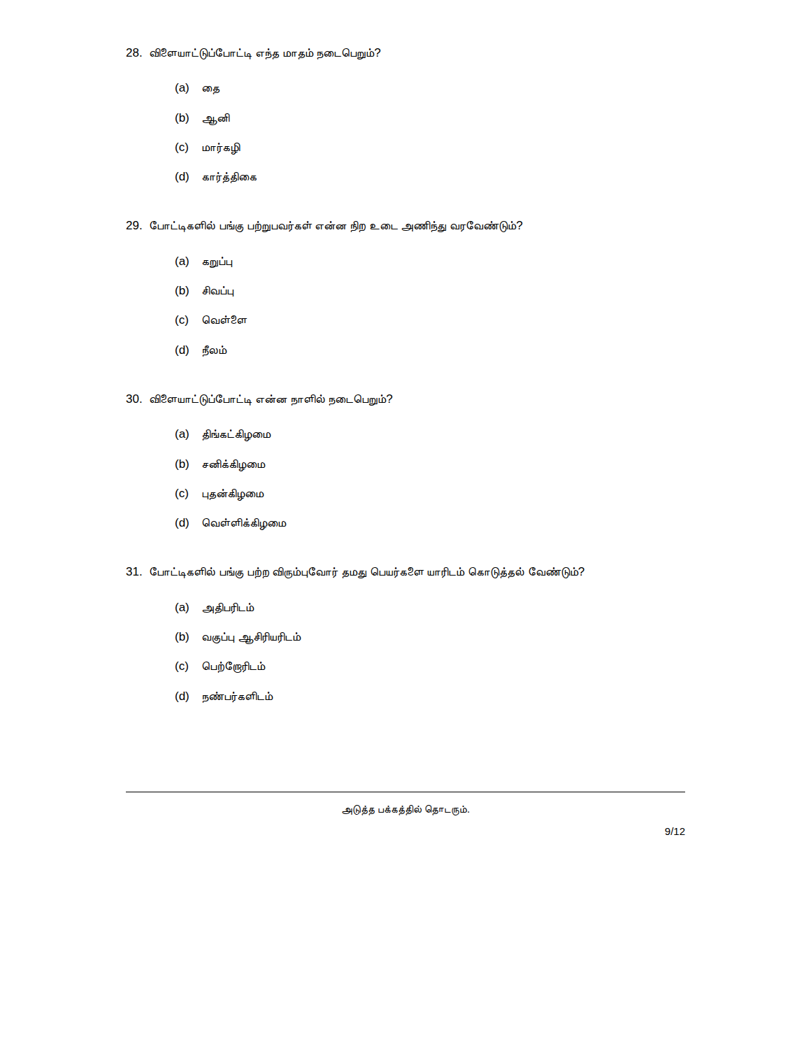28. விளையாட்டுப்போட்டி எந்த மாதம் நடைபெறும்?
(a) தை
(b) ஆனி
(c) மார்கழி
(d) கார்த்திகை
29. போட்டிகளில் பங்கு பற்றுபவர்கள் என்ன நிற உடை அணிந்து வரவேண்டும்?
(a) கறுப்பு
(b) சிவப்பு
(c) வெள்ளை
(d) நீலம்
30. விளையாட்டுப்போட்டி என்ன நாளில் நடைபெறும்?
(a) திங்கட்கிழமை
(b) சனிக்கிழமை
(c) புதன்கிழமை
(d) வெள்ளிக்கிழமை
31. போட்டிகளில் பங்கு பற்ற விரும்புவோர் தமது பெயர்களை யாரிடம் கொடுத்தல் வேண்டும்?
(a) அதிபரிடம்
(b) வகுப்பு ஆசிரியரிடம்
(c) பெற்றோரிடம்
(d) நண்பர்களிடம்
அடுத்த பக்கத்தில் தொடரும்.
9/12